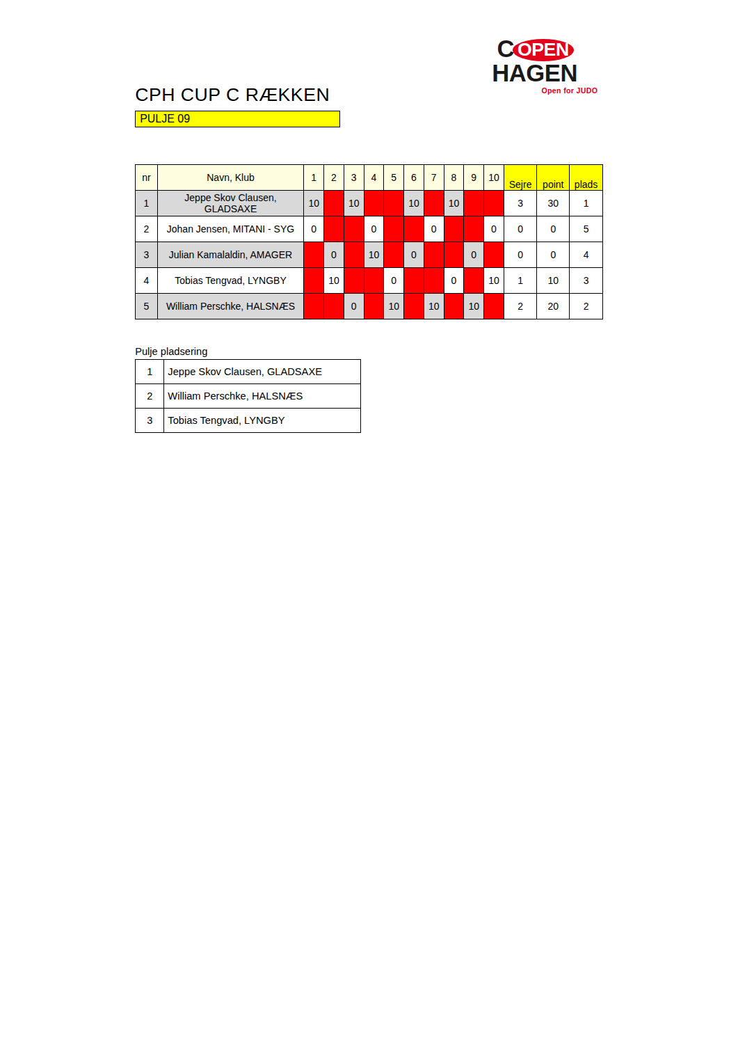COPENHAGEN
Open for JUDO
CPH CUP C RÆKKEN
PULJE 09
| nr | Navn, Klub | 1 | 2 | 3 | 4 | 5 | 6 | 7 | 8 | 9 | 10 | Sejre | point | plads |
| 1 | Jeppe Skov Clausen, GLADSAXE | 10 | | 10 | | | 10 | | 10 | | | 3 | 30 | 1 |
| 2 | Johan Jensen, MITANI - SYG | 0 | | | 0 | | | 0 | | | 0 | 0 | 0 | 5 |
| 3 | Julian Kamalaldin, AMAGER | | 0 | | 10 | | 0 | | | 0 | | 0 | 0 | 4 |
| 4 | Tobias Tengvad, LYNGBY | | 10 | | | 0 | | | 0 | | 10 | 1 | 10 | 3 |
| 5 | William Perschke, HALSNÆS | | | 0 | | 10 | | 10 | | 10 | | 2 | 20 | 2 |
Pulje pladsering
| 1 | Jeppe Skov Clausen, GLADSAXE |
| 2 | William Perschke, HALSNÆS |
| 3 | Tobias Tengvad, LYNGBY |